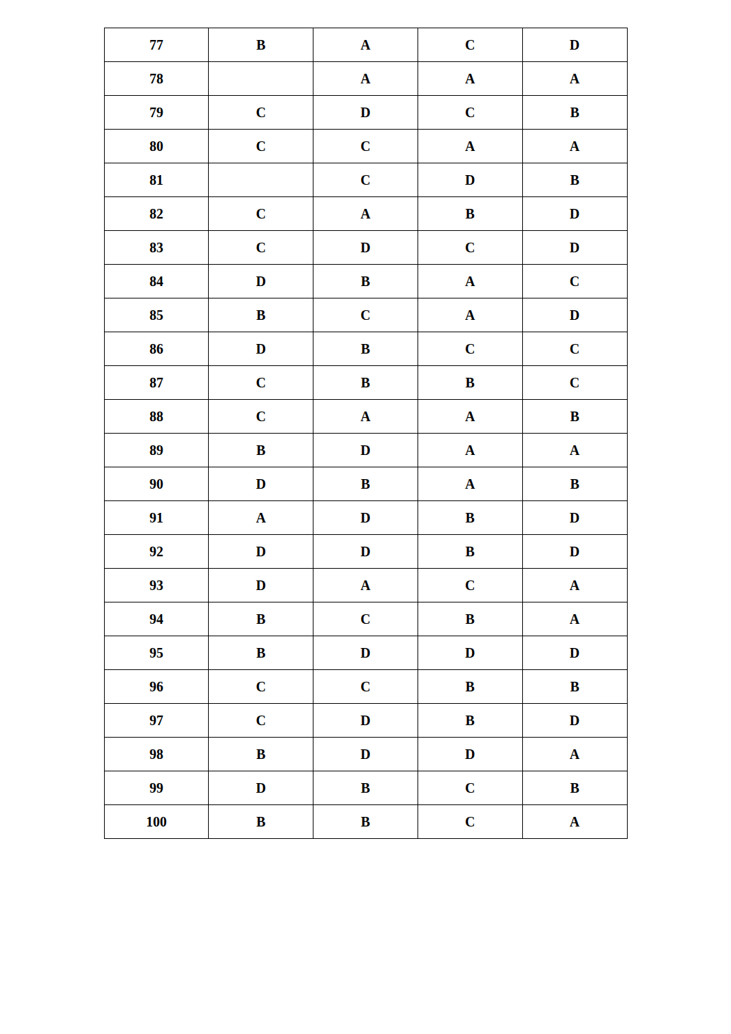| 77 | B | A | C | D |
| 78 | | A | A | A |
| 79 | C | D | C | B |
| 80 | C | C | A | A |
| 81 | | C | D | B |
| 82 | C | A | B | D |
| 83 | C | D | C | D |
| 84 | D | B | A | C |
| 85 | B | C | A | D |
| 86 | D | B | C | C |
| 87 | C | B | B | C |
| 88 | C | A | A | B |
| 89 | B | D | A | A |
| 90 | D | B | A | B |
| 91 | A | D | B | D |
| 92 | D | D | B | D |
| 93 | D | A | C | A |
| 94 | B | C | B | A |
| 95 | B | D | D | D |
| 96 | C | C | B | B |
| 97 | C | D | B | D |
| 98 | B | D | D | A |
| 99 | D | B | C | B |
| 100 | B | B | C | A |